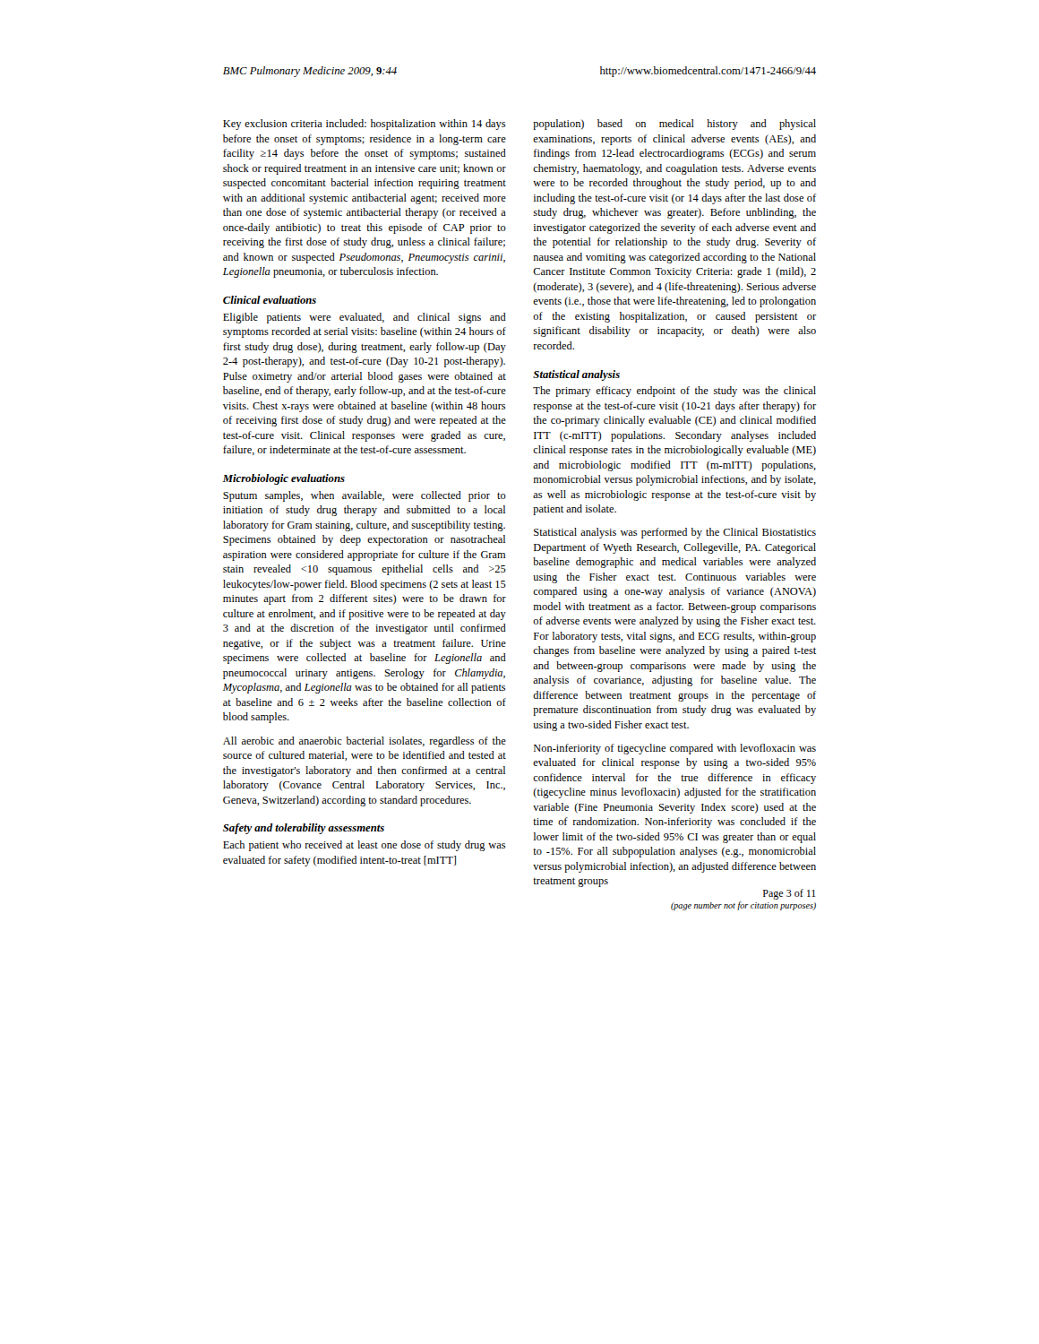BMC Pulmonary Medicine 2009, 9:44
http://www.biomedcentral.com/1471-2466/9/44
Key exclusion criteria included: hospitalization within 14 days before the onset of symptoms; residence in a long-term care facility ≥14 days before the onset of symptoms; sustained shock or required treatment in an intensive care unit; known or suspected concomitant bacterial infection requiring treatment with an additional systemic antibacterial agent; received more than one dose of systemic antibacterial therapy (or received a once-daily antibiotic) to treat this episode of CAP prior to receiving the first dose of study drug, unless a clinical failure; and known or suspected Pseudomonas, Pneumocystis carinii, Legionella pneumonia, or tuberculosis infection.
Clinical evaluations
Eligible patients were evaluated, and clinical signs and symptoms recorded at serial visits: baseline (within 24 hours of first study drug dose), during treatment, early follow-up (Day 2-4 post-therapy), and test-of-cure (Day 10-21 post-therapy). Pulse oximetry and/or arterial blood gases were obtained at baseline, end of therapy, early follow-up, and at the test-of-cure visits. Chest x-rays were obtained at baseline (within 48 hours of receiving first dose of study drug) and were repeated at the test-of-cure visit. Clinical responses were graded as cure, failure, or indeterminate at the test-of-cure assessment.
Microbiologic evaluations
Sputum samples, when available, were collected prior to initiation of study drug therapy and submitted to a local laboratory for Gram staining, culture, and susceptibility testing. Specimens obtained by deep expectoration or nasotracheal aspiration were considered appropriate for culture if the Gram stain revealed <10 squamous epithelial cells and >25 leukocytes/low-power field. Blood specimens (2 sets at least 15 minutes apart from 2 different sites) were to be drawn for culture at enrolment, and if positive were to be repeated at day 3 and at the discretion of the investigator until confirmed negative, or if the subject was a treatment failure. Urine specimens were collected at baseline for Legionella and pneumococcal urinary antigens. Serology for Chlamydia, Mycoplasma, and Legionella was to be obtained for all patients at baseline and 6 ± 2 weeks after the baseline collection of blood samples.
All aerobic and anaerobic bacterial isolates, regardless of the source of cultured material, were to be identified and tested at the investigator's laboratory and then confirmed at a central laboratory (Covance Central Laboratory Services, Inc., Geneva, Switzerland) according to standard procedures.
Safety and tolerability assessments
Each patient who received at least one dose of study drug was evaluated for safety (modified intent-to-treat [mITT]
population) based on medical history and physical examinations, reports of clinical adverse events (AEs), and findings from 12-lead electrocardiograms (ECGs) and serum chemistry, haematology, and coagulation tests. Adverse events were to be recorded throughout the study period, up to and including the test-of-cure visit (or 14 days after the last dose of study drug, whichever was greater). Before unblinding, the investigator categorized the severity of each adverse event and the potential for relationship to the study drug. Severity of nausea and vomiting was categorized according to the National Cancer Institute Common Toxicity Criteria: grade 1 (mild), 2 (moderate), 3 (severe), and 4 (life-threatening). Serious adverse events (i.e., those that were life-threatening, led to prolongation of the existing hospitalization, or caused persistent or significant disability or incapacity, or death) were also recorded.
Statistical analysis
The primary efficacy endpoint of the study was the clinical response at the test-of-cure visit (10-21 days after therapy) for the co-primary clinically evaluable (CE) and clinical modified ITT (c-mITT) populations. Secondary analyses included clinical response rates in the microbiologically evaluable (ME) and microbiologic modified ITT (m-mITT) populations, monomicrobial versus polymicrobial infections, and by isolate, as well as microbiologic response at the test-of-cure visit by patient and isolate.
Statistical analysis was performed by the Clinical Biostatistics Department of Wyeth Research, Collegeville, PA. Categorical baseline demographic and medical variables were analyzed using the Fisher exact test. Continuous variables were compared using a one-way analysis of variance (ANOVA) model with treatment as a factor. Between-group comparisons of adverse events were analyzed by using the Fisher exact test. For laboratory tests, vital signs, and ECG results, within-group changes from baseline were analyzed by using a paired t-test and between-group comparisons were made by using the analysis of covariance, adjusting for baseline value. The difference between treatment groups in the percentage of premature discontinuation from study drug was evaluated by using a two-sided Fisher exact test.
Non-inferiority of tigecycline compared with levofloxacin was evaluated for clinical response by using a two-sided 95% confidence interval for the true difference in efficacy (tigecycline minus levofloxacin) adjusted for the stratification variable (Fine Pneumonia Severity Index score) used at the time of randomization. Non-inferiority was concluded if the lower limit of the two-sided 95% CI was greater than or equal to -15%. For all subpopulation analyses (e.g., monomicrobial versus polymicrobial infection), an adjusted difference between treatment groups
Page 3 of 11
(page number not for citation purposes)